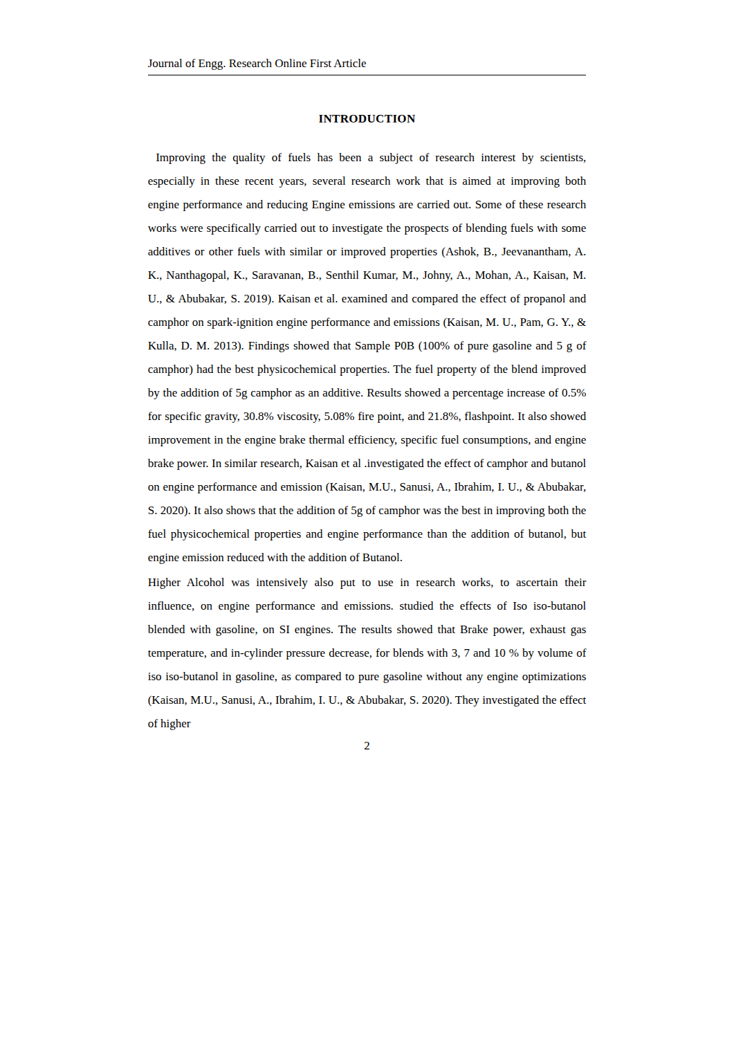Journal of Engg. Research Online First Article
INTRODUCTION
Improving the quality of fuels has been a subject of research interest by scientists, especially in these recent years, several research work that is aimed at improving both engine performance and reducing Engine emissions are carried out. Some of these research works were specifically carried out to investigate the prospects of blending fuels with some additives or other fuels with similar or improved properties (Ashok, B., Jeevanantham, A. K., Nanthagopal, K., Saravanan, B., Senthil Kumar, M., Johny, A., Mohan, A., Kaisan, M. U., & Abubakar, S. 2019). Kaisan et al. examined and compared the effect of propanol and camphor on spark-ignition engine performance and emissions (Kaisan, M. U., Pam, G. Y., & Kulla, D. M. 2013). Findings showed that Sample P0B (100% of pure gasoline and 5 g of camphor) had the best physicochemical properties. The fuel property of the blend improved by the addition of 5g camphor as an additive. Results showed a percentage increase of 0.5% for specific gravity, 30.8% viscosity, 5.08% fire point, and 21.8%, flashpoint. It also showed improvement in the engine brake thermal efficiency, specific fuel consumptions, and engine brake power. In similar research, Kaisan et al .investigated the effect of camphor and butanol on engine performance and emission (Kaisan, M.U., Sanusi, A., Ibrahim, I. U., & Abubakar, S. 2020). It also shows that the addition of 5g of camphor was the best in improving both the fuel physicochemical properties and engine performance than the addition of butanol, but engine emission reduced with the addition of Butanol.
Higher Alcohol was intensively also put to use in research works, to ascertain their influence, on engine performance and emissions. studied the effects of Iso iso-butanol blended with gasoline, on SI engines. The results showed that Brake power, exhaust gas temperature, and in-cylinder pressure decrease, for blends with 3, 7 and 10 % by volume of iso iso-butanol in gasoline, as compared to pure gasoline without any engine optimizations (Kaisan, M.U., Sanusi, A., Ibrahim, I. U., & Abubakar, S. 2020). They investigated the effect of higher
2